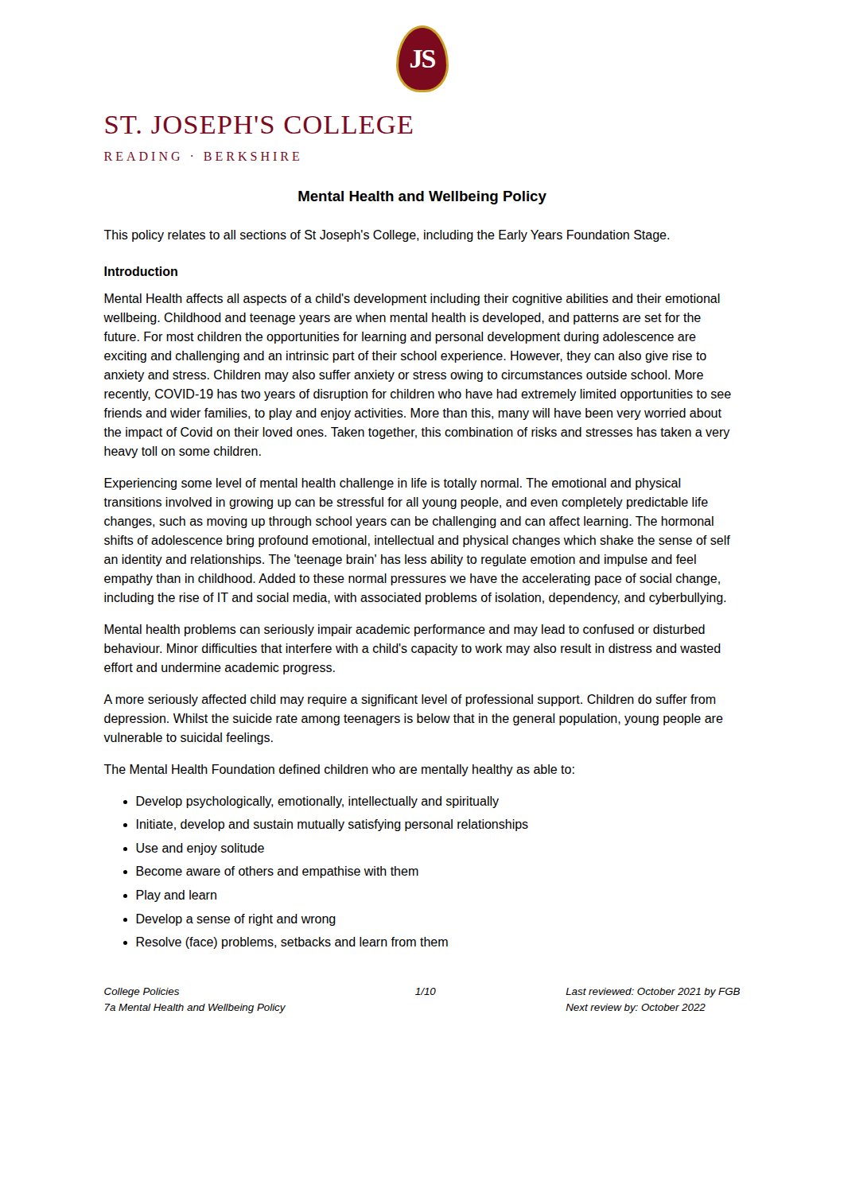JS
ST. JOSEPH'S COLLEGE
READING · BERKSHIRE
Mental Health and Wellbeing Policy
This policy relates to all sections of St Joseph's College, including the Early Years Foundation Stage.
Introduction
Mental Health affects all aspects of a child's development including their cognitive abilities and their emotional wellbeing. Childhood and teenage years are when mental health is developed, and patterns are set for the future. For most children the opportunities for learning and personal development during adolescence are exciting and challenging and an intrinsic part of their school experience. However, they can also give rise to anxiety and stress. Children may also suffer anxiety or stress owing to circumstances outside school. More recently, COVID-19 has two years of disruption for children who have had extremely limited opportunities to see friends and wider families, to play and enjoy activities. More than this, many will have been very worried about the impact of Covid on their loved ones. Taken together, this combination of risks and stresses has taken a very heavy toll on some children.
Experiencing some level of mental health challenge in life is totally normal. The emotional and physical transitions involved in growing up can be stressful for all young people, and even completely predictable life changes, such as moving up through school years can be challenging and can affect learning. The hormonal shifts of adolescence bring profound emotional, intellectual and physical changes which shake the sense of self an identity and relationships. The 'teenage brain' has less ability to regulate emotion and impulse and feel empathy than in childhood. Added to these normal pressures we have the accelerating pace of social change, including the rise of IT and social media, with associated problems of isolation, dependency, and cyberbullying.
Mental health problems can seriously impair academic performance and may lead to confused or disturbed behaviour. Minor difficulties that interfere with a child's capacity to work may also result in distress and wasted effort and undermine academic progress.
A more seriously affected child may require a significant level of professional support. Children do suffer from depression. Whilst the suicide rate among teenagers is below that in the general population, young people are vulnerable to suicidal feelings.
The Mental Health Foundation defined children who are mentally healthy as able to:
Develop psychologically, emotionally, intellectually and spiritually
Initiate, develop and sustain mutually satisfying personal relationships
Use and enjoy solitude
Become aware of others and empathise with them
Play and learn
Develop a sense of right and wrong
Resolve (face) problems, setbacks and learn from them
College Policies 7a Mental Health and Wellbeing Policy
1/10
Last reviewed: October 2021 by FGB Next review by: October 2022